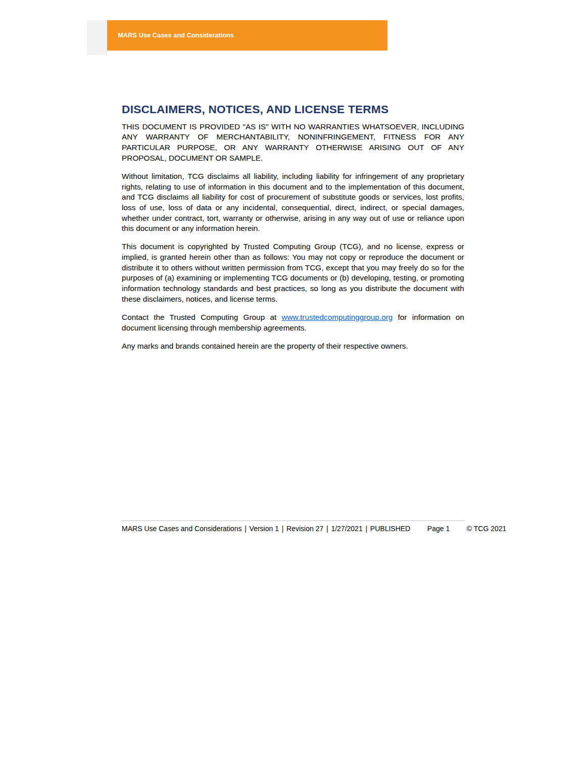MARS Use Cases and Considerations
DISCLAIMERS, NOTICES, AND LICENSE TERMS
THIS DOCUMENT IS PROVIDED "AS IS" WITH NO WARRANTIES WHATSOEVER, INCLUDING ANY WARRANTY OF MERCHANTABILITY, NONINFRINGEMENT, FITNESS FOR ANY PARTICULAR PURPOSE, OR ANY WARRANTY OTHERWISE ARISING OUT OF ANY PROPOSAL, DOCUMENT OR SAMPLE.
Without limitation, TCG disclaims all liability, including liability for infringement of any proprietary rights, relating to use of information in this document and to the implementation of this document, and TCG disclaims all liability for cost of procurement of substitute goods or services, lost profits, loss of use, loss of data or any incidental, consequential, direct, indirect, or special damages, whether under contract, tort, warranty or otherwise, arising in any way out of use or reliance upon this document or any information herein.
This document is copyrighted by Trusted Computing Group (TCG), and no license, express or implied, is granted herein other than as follows: You may not copy or reproduce the document or distribute it to others without written permission from TCG, except that you may freely do so for the purposes of (a) examining or implementing TCG documents or (b) developing, testing, or promoting information technology standards and best practices, so long as you distribute the document with these disclaimers, notices, and license terms.
Contact the Trusted Computing Group at www.trustedcomputinggroup.org for information on document licensing through membership agreements.
Any marks and brands contained herein are the property of their respective owners.
MARS Use Cases and Considerations|Version 1|Revision 27|1/27/2021|PUBLISHED
Page 1
© TCG 2021